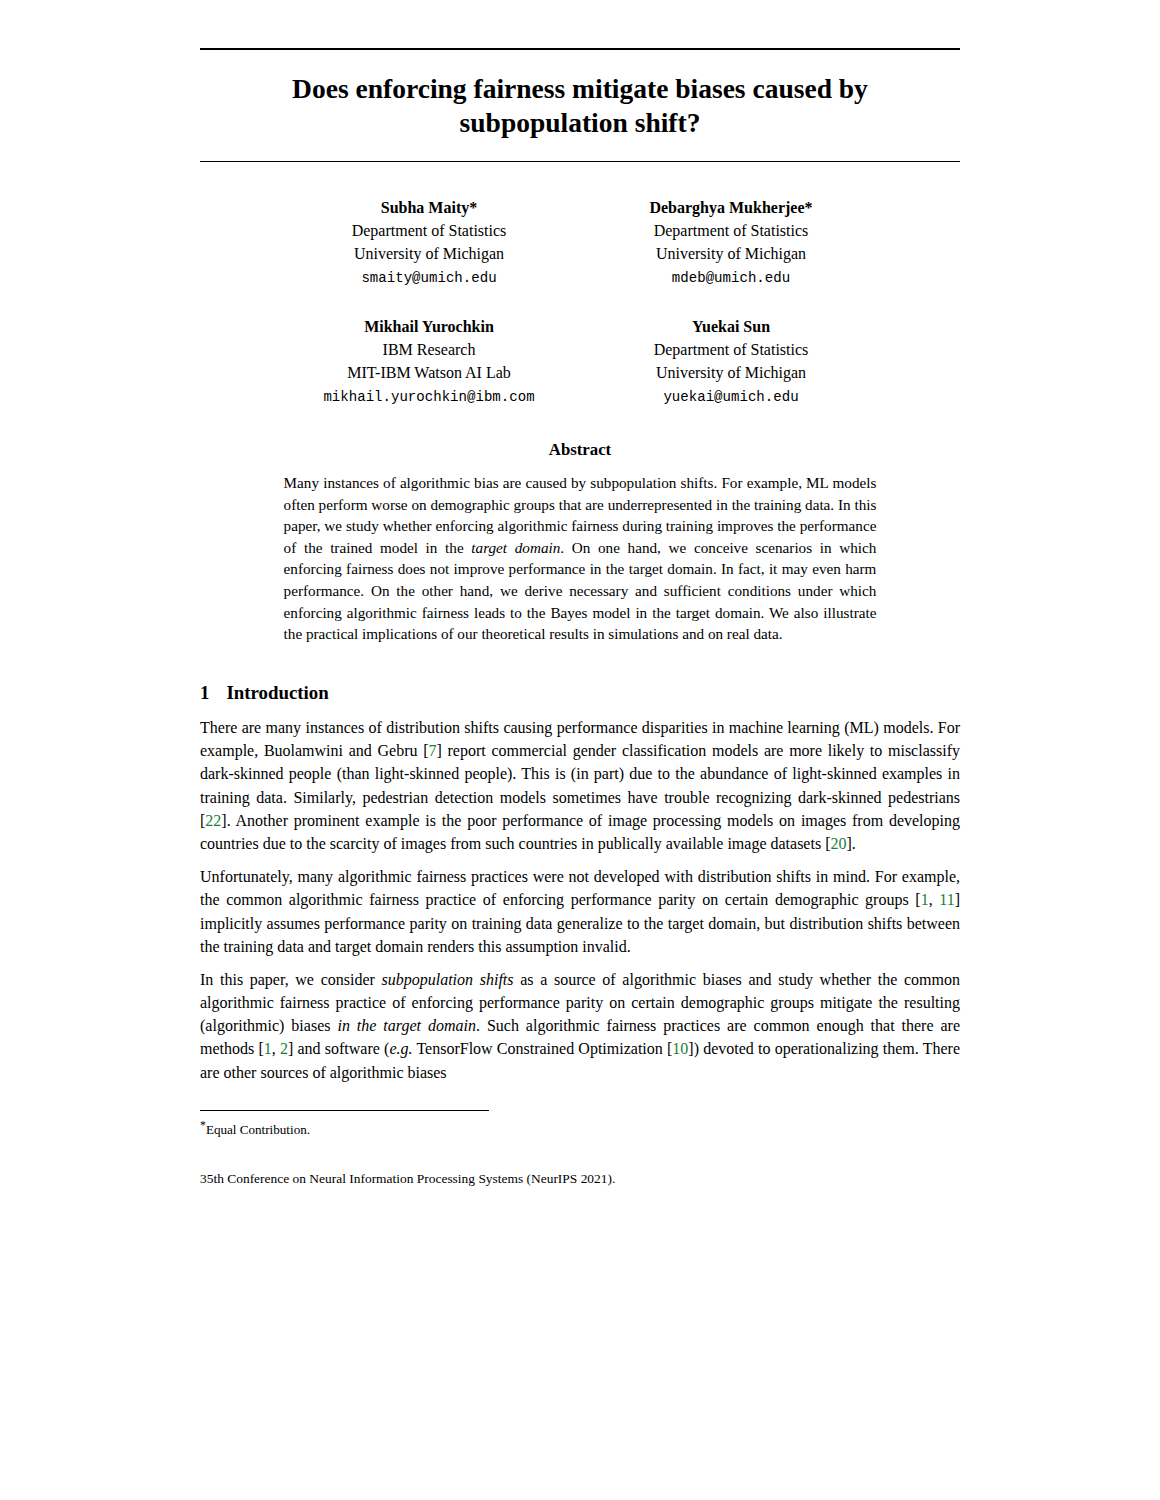Does enforcing fairness mitigate biases caused by
subpopulation shift?
Subha Maity* Department of Statistics University of Michigan smaity@umich.edu
Debarghya Mukherjee* Department of Statistics University of Michigan mdeb@umich.edu
Mikhail Yurochkin IBM Research MIT-IBM Watson AI Lab mikhail.yurochkin@ibm.com
Yuekai Sun Department of Statistics University of Michigan yuekai@umich.edu
Abstract
Many instances of algorithmic bias are caused by subpopulation shifts. For example, ML models often perform worse on demographic groups that are underrepresented in the training data. In this paper, we study whether enforcing algorithmic fairness during training improves the performance of the trained model in the target domain. On one hand, we conceive scenarios in which enforcing fairness does not improve performance in the target domain. In fact, it may even harm performance. On the other hand, we derive necessary and sufficient conditions under which enforcing algorithmic fairness leads to the Bayes model in the target domain. We also illustrate the practical implications of our theoretical results in simulations and on real data.
1 Introduction
There are many instances of distribution shifts causing performance disparities in machine learning (ML) models. For example, Buolamwini and Gebru [7] report commercial gender classification models are more likely to misclassify dark-skinned people (than light-skinned people). This is (in part) due to the abundance of light-skinned examples in training data. Similarly, pedestrian detection models sometimes have trouble recognizing dark-skinned pedestrians [22]. Another prominent example is the poor performance of image processing models on images from developing countries due to the scarcity of images from such countries in publically available image datasets [20].
Unfortunately, many algorithmic fairness practices were not developed with distribution shifts in mind. For example, the common algorithmic fairness practice of enforcing performance parity on certain demographic groups [1, 11] implicitly assumes performance parity on training data generalize to the target domain, but distribution shifts between the training data and target domain renders this assumption invalid.
In this paper, we consider subpopulation shifts as a source of algorithmic biases and study whether the common algorithmic fairness practice of enforcing performance parity on certain demographic groups mitigate the resulting (algorithmic) biases in the target domain. Such algorithmic fairness practices are common enough that there are methods [1, 2] and software (e.g. TensorFlow Constrained Optimization [10]) devoted to operationalizing them. There are other sources of algorithmic biases
*Equal Contribution.
35th Conference on Neural Information Processing Systems (NeurIPS 2021).